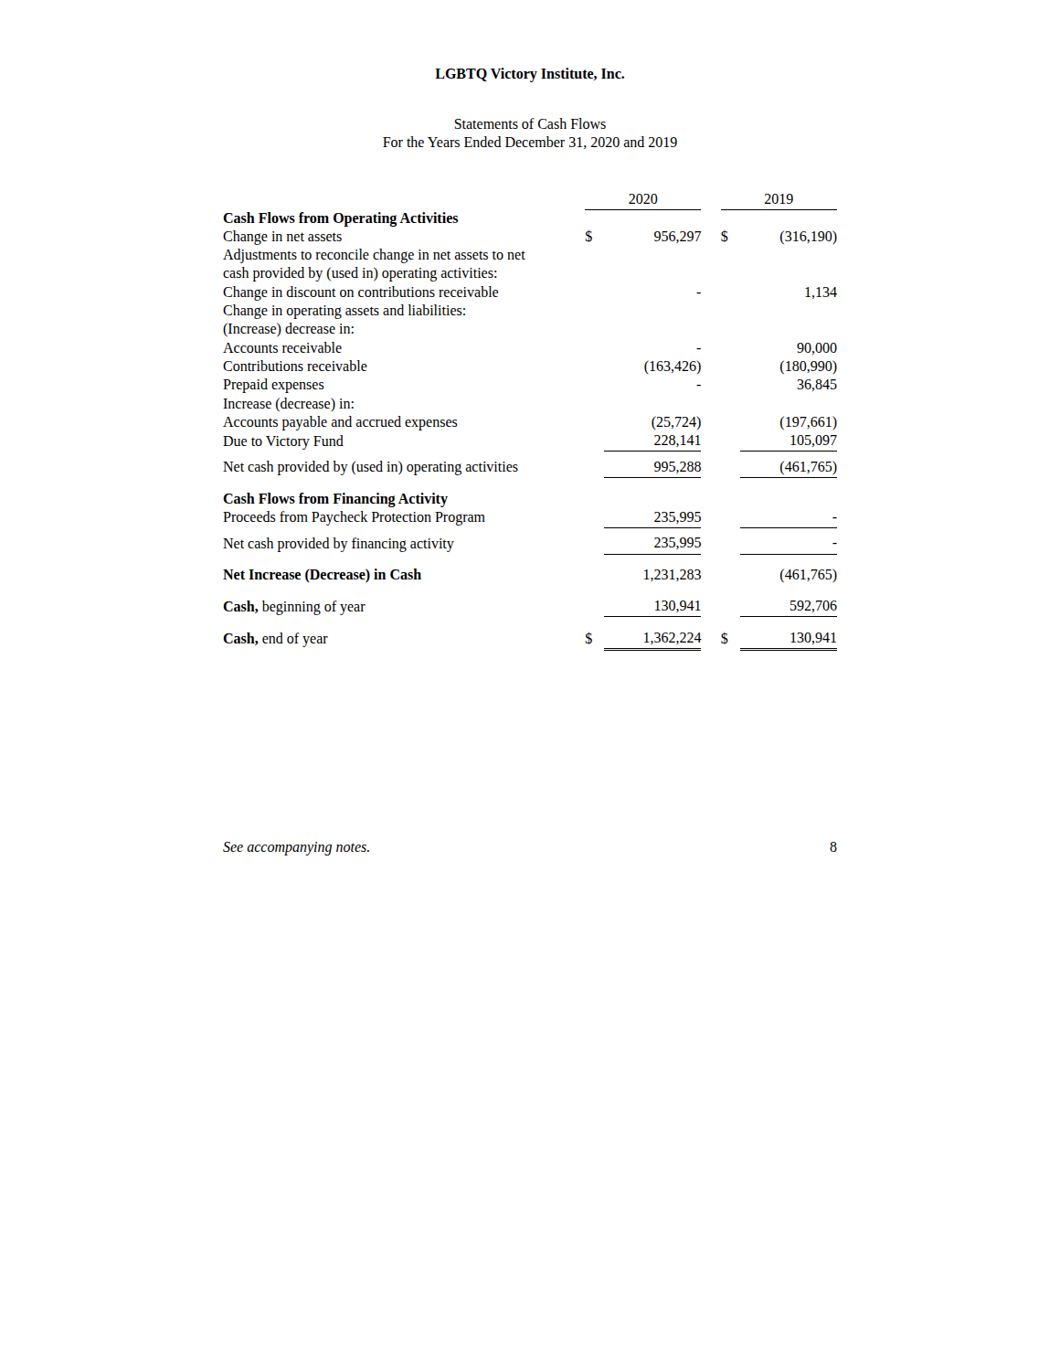LGBTQ Victory Institute, Inc.
Statements of Cash Flows
For the Years Ended December 31, 2020 and 2019
| | 2020 | | 2019 |
| Cash Flows from Operating Activities | | | | | |
| Change in net assets | $ | 956,297 | | $ | (316,190) |
| Adjustments to reconcile change in net assets to net | | | | | |
| cash provided by (used in) operating activities: | | | | | |
| Change in discount on contributions receivable | | - | | | 1,134 |
| Change in operating assets and liabilities: | | | | | |
| (Increase) decrease in: | | | | | |
| Accounts receivable | | - | | | 90,000 |
| Contributions receivable | | (163,426) | | | (180,990) |
| Prepaid expenses | | - | | | 36,845 |
| Increase (decrease) in: | | | | | |
| Accounts payable and accrued expenses | | (25,724) | | | (197,661) |
| Due to Victory Fund | | 228,141 | | | 105,097 |
| Net cash provided by (used in) operating activities | | 995,288 | | | (461,765) |
| Cash Flows from Financing Activity | | | | | |
| Proceeds from Paycheck Protection Program | | 235,995 | | | - |
| Net cash provided by financing activity | | 235,995 | | | - |
| Net Increase (Decrease) in Cash | | 1,231,283 | | | (461,765) |
| Cash, beginning of year | | 130,941 | | | 592,706 |
| Cash, end of year | $ | 1,362,224 | | $ | 130,941 |
See accompanying notes. 8